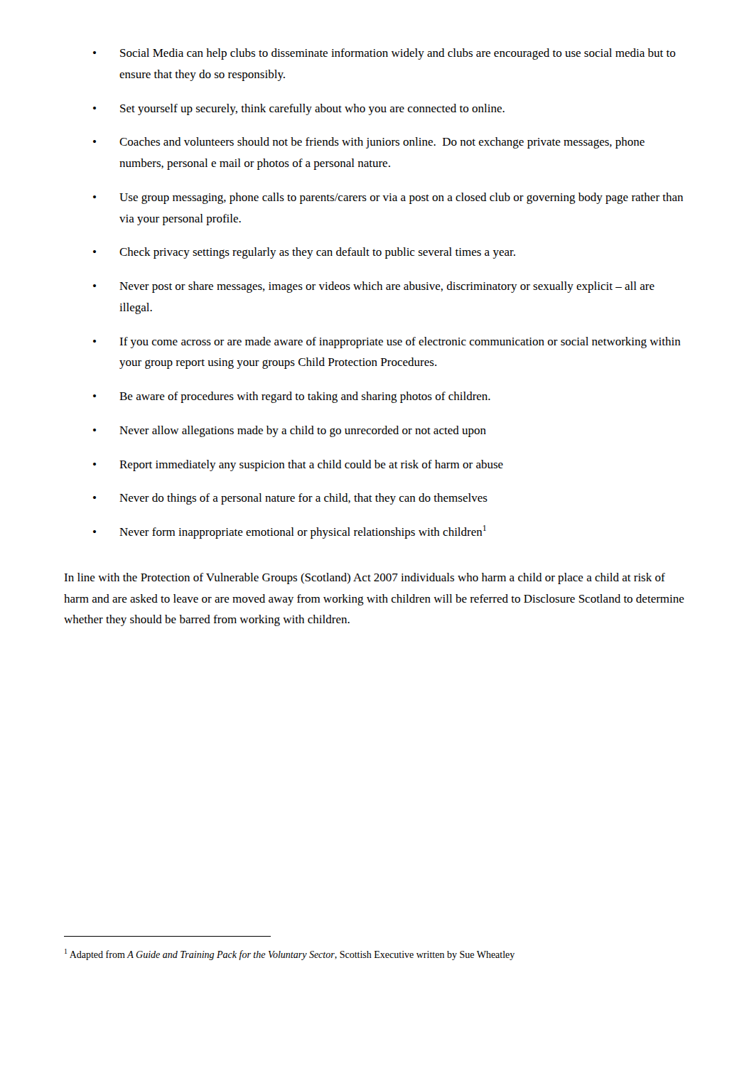Social Media can help clubs to disseminate information widely and clubs are encouraged to use social media but to ensure that they do so responsibly.
Set yourself up securely, think carefully about who you are connected to online.
Coaches and volunteers should not be friends with juniors online. Do not exchange private messages, phone numbers, personal e mail or photos of a personal nature.
Use group messaging, phone calls to parents/carers or via a post on a closed club or governing body page rather than via your personal profile.
Check privacy settings regularly as they can default to public several times a year.
Never post or share messages, images or videos which are abusive, discriminatory or sexually explicit – all are illegal.
If you come across or are made aware of inappropriate use of electronic communication or social networking within your group report using your groups Child Protection Procedures.
Be aware of procedures with regard to taking and sharing photos of children.
Never allow allegations made by a child to go unrecorded or not acted upon
Report immediately any suspicion that a child could be at risk of harm or abuse
Never do things of a personal nature for a child, that they can do themselves
Never form inappropriate emotional or physical relationships with children1
In line with the Protection of Vulnerable Groups (Scotland) Act 2007 individuals who harm a child or place a child at risk of harm and are asked to leave or are moved away from working with children will be referred to Disclosure Scotland to determine whether they should be barred from working with children.
1 Adapted from A Guide and Training Pack for the Voluntary Sector, Scottish Executive written by Sue Wheatley